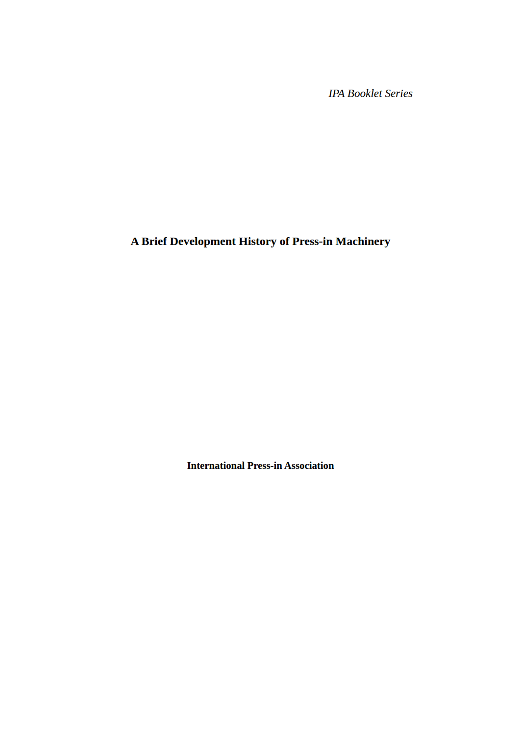IPA Booklet Series
A Brief Development History of Press-in Machinery
International Press-in Association